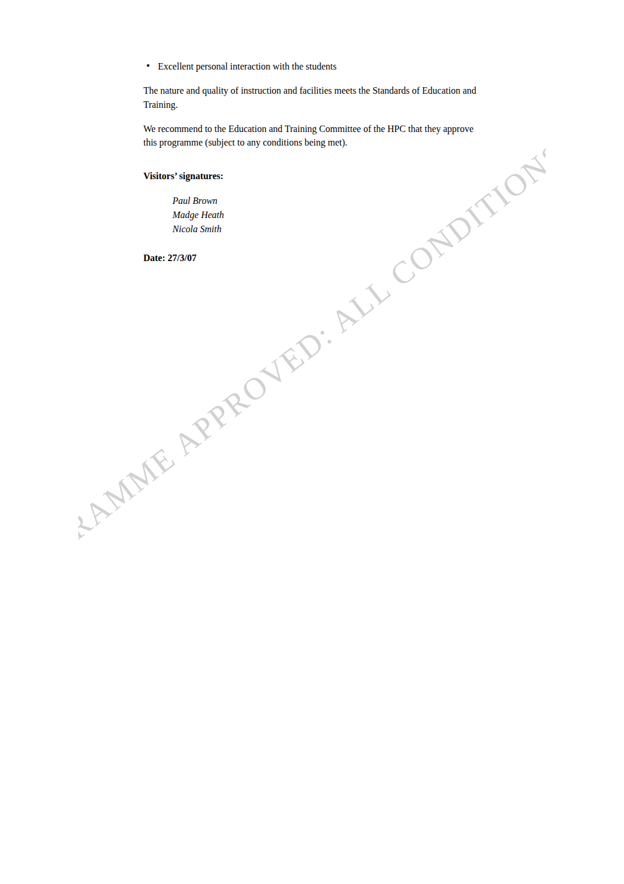PROGRAMME APPROVED: ALL CONDITIONS MET
Excellent personal interaction with the students
The nature and quality of instruction and facilities meets the Standards of Education and Training.
We recommend to the Education and Training Committee of the HPC that they approve this programme (subject to any conditions being met).
Visitors’ signatures:
Paul Brown
Madge Heath
Nicola Smith
Date: 27/3/07